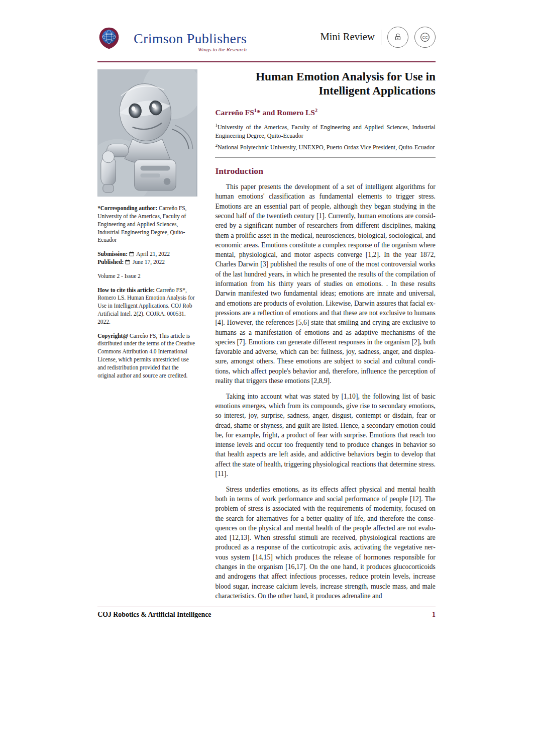Crimson Publishers
Wings to the Research
Mini Review
CC
COJRA COJ ROBOTICS & ARTIFICIAL
INTELLIGENCE
*Corresponding author: Carreño FS, University of the Americas, Faculty of Engineering and Applied Sciences, Industrial Engineering Degree, Quito-Ecuador
Submission: April 21, 2022
Published: June 17, 2022
Volume 2 - Issue 2
How to cite this article: Carreño FS*, Romero LS. Human Emotion Analysis for Use in Intelligent Applications. COJ Rob Artificial Intel. 2(2). COJRA. 000531. 2022.
Copyright@ Carreño FS, This article is distributed under the terms of the Creative Commons Attribution 4.0 International License, which permits unrestricted use and redistribution provided that the original author and source are credited.
Human Emotion Analysis for Use in
Intelligent Applications
Carreño FS1* and Romero LS2
1University of the Americas, Faculty of Engineering and Applied Sciences, Industrial Engineering Degree, Quito-Ecuador
2National Polytechnic University, UNEXPO, Puerto Ordaz Vice President, Quito-Ecuador
Introduction
This paper presents the development of a set of intelligent algorithms for human emotions' classification as fundamental elements to trigger stress. Emotions are an essential part of people, although they began studying in the second half of the twentieth century [1]. Currently, human emotions are considered by a significant number of researchers from different disciplines, making them a prolific asset in the medical, neurosciences, biological, sociological, and economic areas. Emotions constitute a complex response of the organism where mental, physiological, and motor aspects converge [1,2]. In the year 1872, Charles Darwin [3] published the results of one of the most controversial works of the last hundred years, in which he presented the results of the compilation of information from his thirty years of studies on emotions. . In these results Darwin manifested two fundamental ideas; emotions are innate and universal, and emotions are products of evolution. Likewise, Darwin assures that facial expressions are a reflection of emotions and that these are not exclusive to humans [4]. However, the references [5,6] state that smiling and crying are exclusive to humans as a manifestation of emotions and as adaptive mechanisms of the species [7]. Emotions can generate different responses in the organism [2], both favorable and adverse, which can be: fullness, joy, sadness, anger, and displeasure, amongst others. These emotions are subject to social and cultural conditions, which affect people's behavior and, therefore, influence the perception of reality that triggers these emotions [2,8,9].
Taking into account what was stated by [1,10], the following list of basic emotions emerges, which from its compounds, give rise to secondary emotions, so interest, joy, surprise, sadness, anger, disgust, contempt or disdain, fear or dread, shame or shyness, and guilt are listed. Hence, a secondary emotion could be, for example, fright, a product of fear with surprise. Emotions that reach too intense levels and occur too frequently tend to produce changes in behavior so that health aspects are left aside, and addictive behaviors begin to develop that affect the state of health, triggering physiological reactions that determine stress. [11].
Stress underlies emotions, as its effects affect physical and mental health both in terms of work performance and social performance of people [12]. The problem of stress is associated with the requirements of modernity, focused on the search for alternatives for a better quality of life, and therefore the consequences on the physical and mental health of the people affected are not evaluated [12,13]. When stressful stimuli are received, physiological reactions are produced as a response of the corticotropic axis, activating the vegetative nervous system [14,15] which produces the release of hormones responsible for changes in the organism [16,17]. On the one hand, it produces glucocorticoids and androgens that affect infectious processes, reduce protein levels, increase blood sugar, increase calcium levels, increase strength, muscle mass, and male characteristics. On the other hand, it produces adrenaline and
COJ Robotics & Artificial Intelligence
1